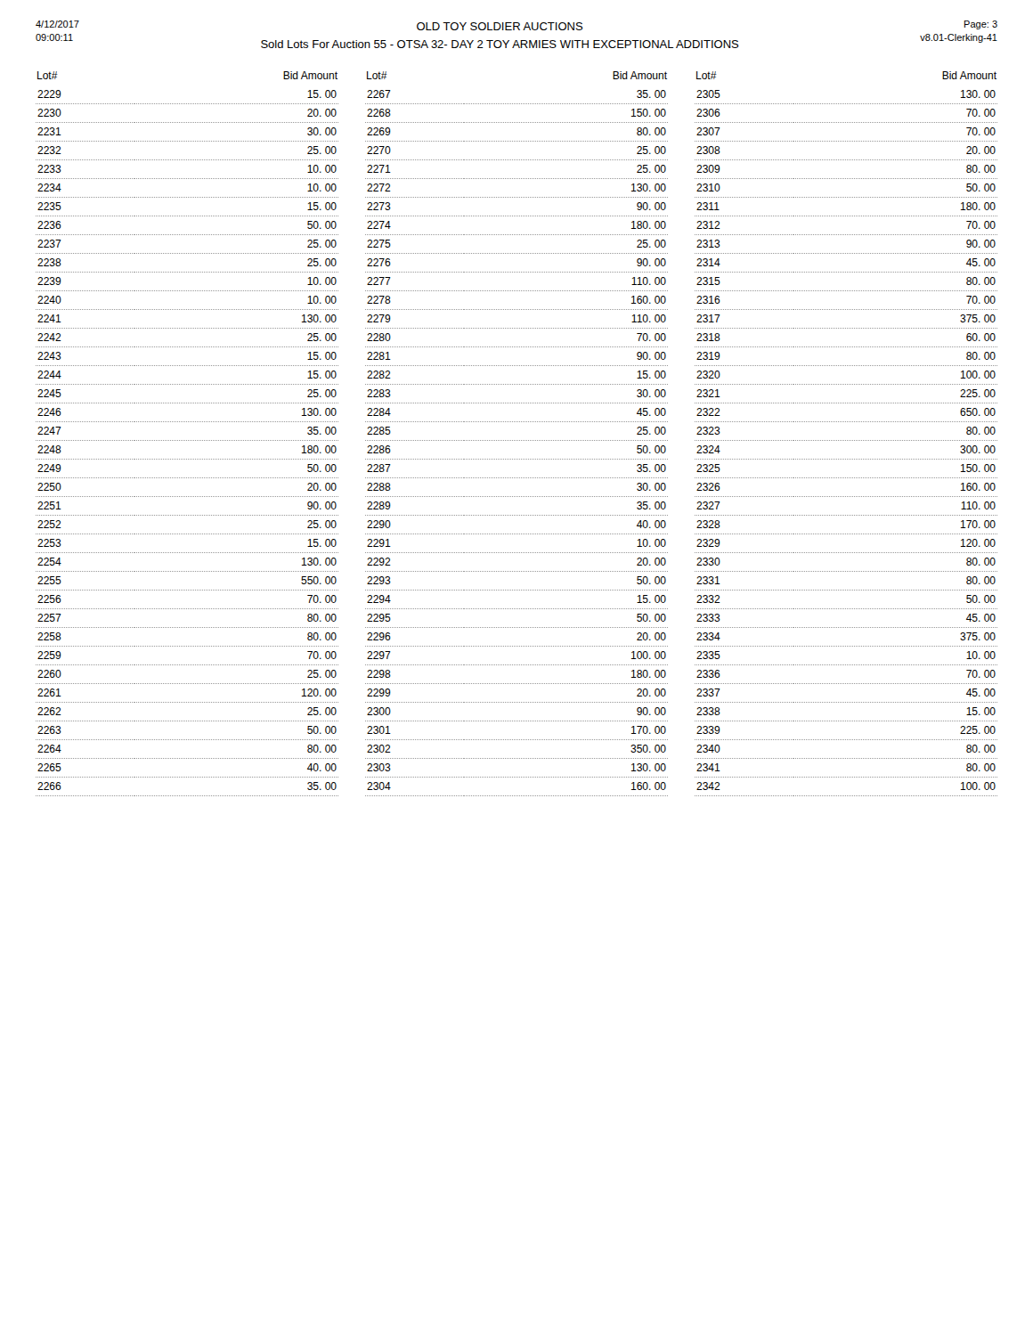4/12/2017
09:00:11
Page: 3
v8.01-Clerking-41
OLD TOY SOLDIER AUCTIONS
Sold Lots For Auction 55 - OTSA 32- DAY 2 TOY ARMIES WITH EXCEPTIONAL ADDITIONS
| Lot# | Bid Amount |
| --- | --- |
| 2229 | 15. 00 |
| 2230 | 20. 00 |
| 2231 | 30. 00 |
| 2232 | 25. 00 |
| 2233 | 10. 00 |
| 2234 | 10. 00 |
| 2235 | 15. 00 |
| 2236 | 50. 00 |
| 2237 | 25. 00 |
| 2238 | 25. 00 |
| 2239 | 10. 00 |
| 2240 | 10. 00 |
| 2241 | 130. 00 |
| 2242 | 25. 00 |
| 2243 | 15. 00 |
| 2244 | 15. 00 |
| 2245 | 25. 00 |
| 2246 | 130. 00 |
| 2247 | 35. 00 |
| 2248 | 180. 00 |
| 2249 | 50. 00 |
| 2250 | 20. 00 |
| 2251 | 90. 00 |
| 2252 | 25. 00 |
| 2253 | 15. 00 |
| 2254 | 130. 00 |
| 2255 | 550. 00 |
| 2256 | 70. 00 |
| 2257 | 80. 00 |
| 2258 | 80. 00 |
| 2259 | 70. 00 |
| 2260 | 25. 00 |
| 2261 | 120. 00 |
| 2262 | 25. 00 |
| 2263 | 50. 00 |
| 2264 | 80. 00 |
| 2265 | 40. 00 |
| 2266 | 35. 00 |
| Lot# | Bid Amount |
| --- | --- |
| 2267 | 35. 00 |
| 2268 | 150. 00 |
| 2269 | 80. 00 |
| 2270 | 25. 00 |
| 2271 | 25. 00 |
| 2272 | 130. 00 |
| 2273 | 90. 00 |
| 2274 | 180. 00 |
| 2275 | 25. 00 |
| 2276 | 90. 00 |
| 2277 | 110. 00 |
| 2278 | 160. 00 |
| 2279 | 110. 00 |
| 2280 | 70. 00 |
| 2281 | 90. 00 |
| 2282 | 15. 00 |
| 2283 | 30. 00 |
| 2284 | 45. 00 |
| 2285 | 25. 00 |
| 2286 | 50. 00 |
| 2287 | 35. 00 |
| 2288 | 30. 00 |
| 2289 | 35. 00 |
| 2290 | 40. 00 |
| 2291 | 10. 00 |
| 2292 | 20. 00 |
| 2293 | 50. 00 |
| 2294 | 15. 00 |
| 2295 | 50. 00 |
| 2296 | 20. 00 |
| 2297 | 100. 00 |
| 2298 | 180. 00 |
| 2299 | 20. 00 |
| 2300 | 90. 00 |
| 2301 | 170. 00 |
| 2302 | 350. 00 |
| 2303 | 130. 00 |
| 2304 | 160. 00 |
| Lot# | Bid Amount |
| --- | --- |
| 2305 | 130. 00 |
| 2306 | 70. 00 |
| 2307 | 70. 00 |
| 2308 | 20. 00 |
| 2309 | 80. 00 |
| 2310 | 50. 00 |
| 2311 | 180. 00 |
| 2312 | 70. 00 |
| 2313 | 90. 00 |
| 2314 | 45. 00 |
| 2315 | 80. 00 |
| 2316 | 70. 00 |
| 2317 | 375. 00 |
| 2318 | 60. 00 |
| 2319 | 80. 00 |
| 2320 | 100. 00 |
| 2321 | 225. 00 |
| 2322 | 650. 00 |
| 2323 | 80. 00 |
| 2324 | 300. 00 |
| 2325 | 150. 00 |
| 2326 | 160. 00 |
| 2327 | 110. 00 |
| 2328 | 170. 00 |
| 2329 | 120. 00 |
| 2330 | 80. 00 |
| 2331 | 80. 00 |
| 2332 | 50. 00 |
| 2333 | 45. 00 |
| 2334 | 375. 00 |
| 2335 | 10. 00 |
| 2336 | 70. 00 |
| 2337 | 45. 00 |
| 2338 | 15. 00 |
| 2339 | 225. 00 |
| 2340 | 80. 00 |
| 2341 | 80. 00 |
| 2342 | 100. 00 |